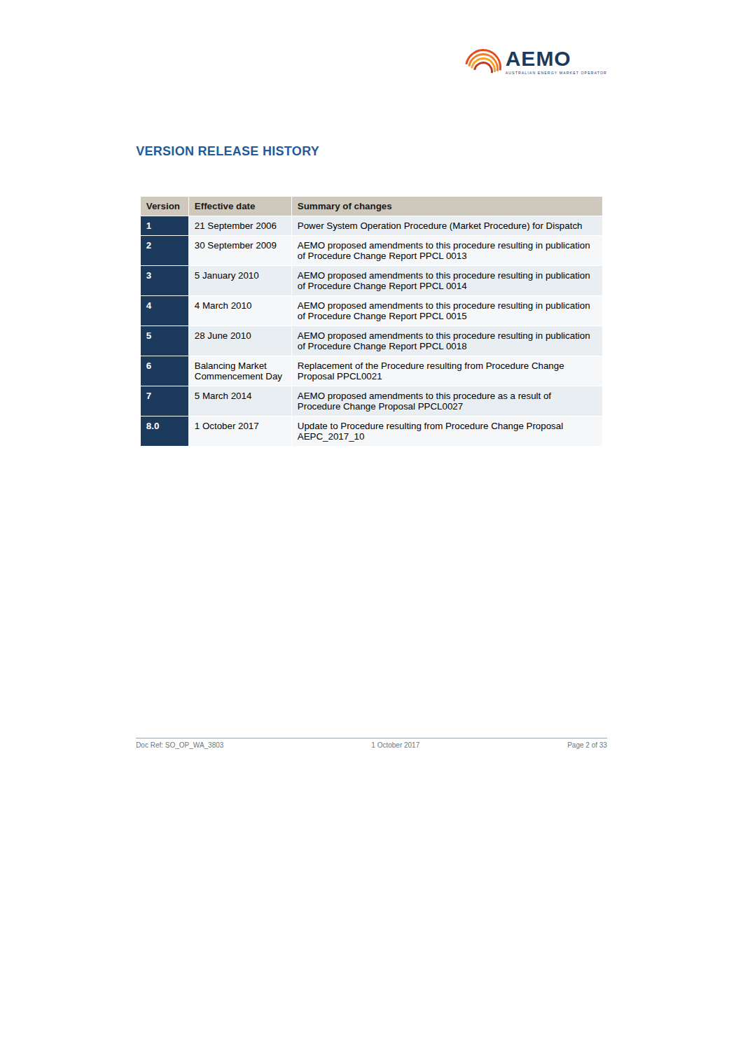AEMO
AUSTRALIAN ENERGY MARKET OPERATOR
VERSION RELEASE HISTORY
| Version | Effective date | Summary of changes |
| --- | --- | --- |
| 1 | 21 September 2006 | Power System Operation Procedure (Market Procedure) for Dispatch |
| 2 | 30 September 2009 | AEMO proposed amendments to this procedure resulting in publication of Procedure Change Report PPCL 0013 |
| 3 | 5 January 2010 | AEMO proposed amendments to this procedure resulting in publication of Procedure Change Report PPCL 0014 |
| 4 | 4 March 2010 | AEMO proposed amendments to this procedure resulting in publication of Procedure Change Report PPCL 0015 |
| 5 | 28 June 2010 | AEMO proposed amendments to this procedure resulting in publication of Procedure Change Report PPCL 0018 |
| 6 | Balancing Market Commencement Day | Replacement of the Procedure resulting from Procedure Change Proposal PPCL0021 |
| 7 | 5 March 2014 | AEMO proposed amendments to this procedure as a result of Procedure Change Proposal PPCL0027 |
| 8.0 | 1 October 2017 | Update to Procedure resulting from Procedure Change Proposal AEPC_2017_10 |
Doc Ref: SO_OP_WA_3803
1 October 2017
Page 2 of 33